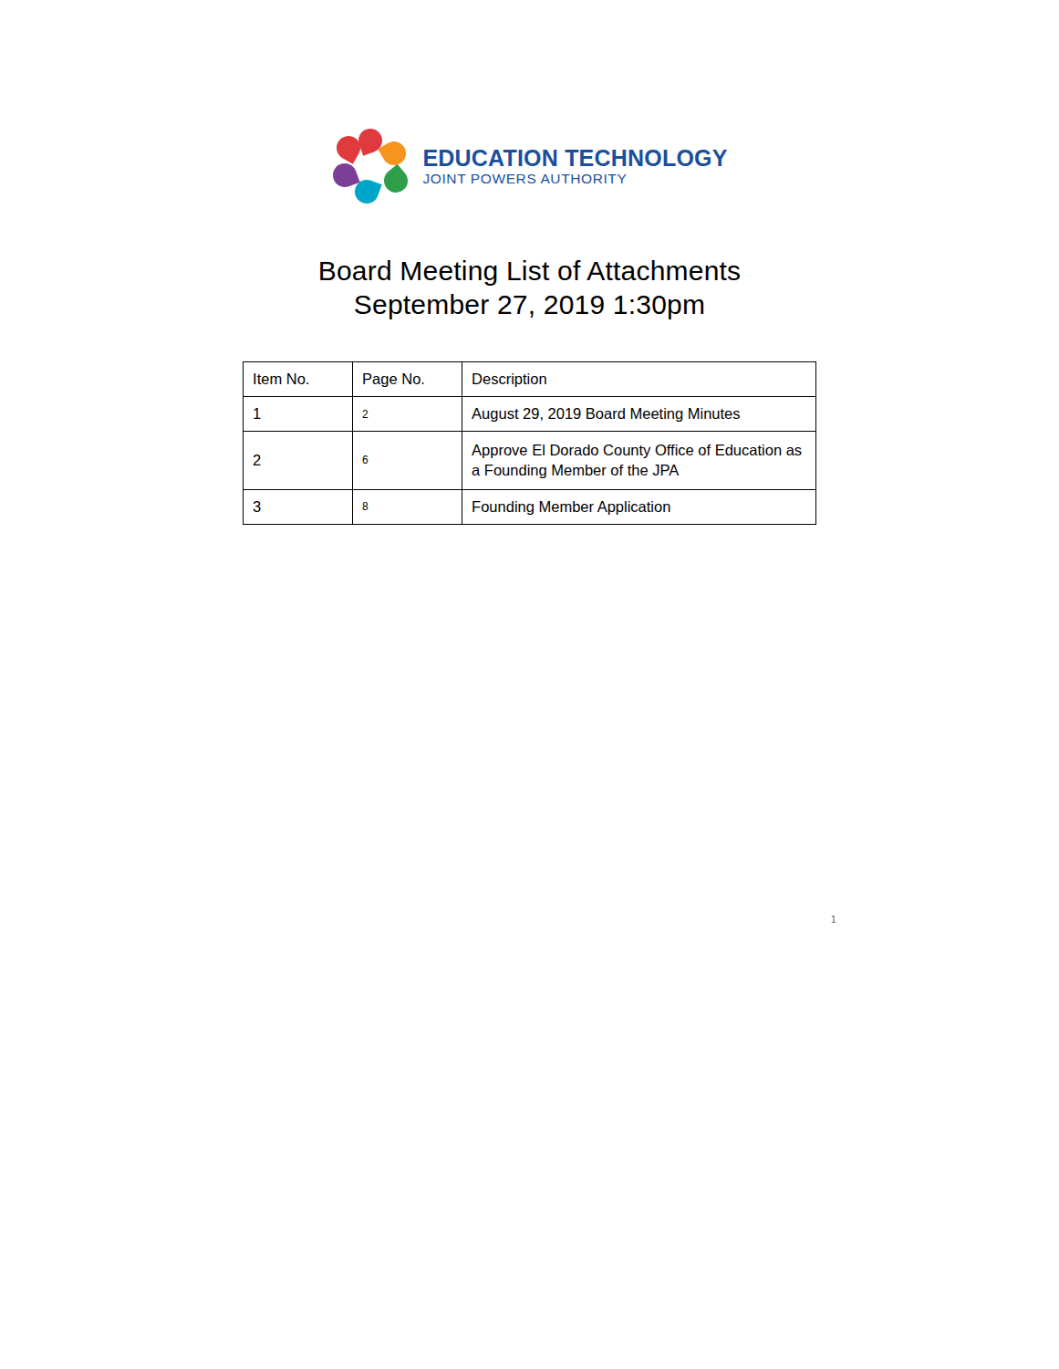EDUCATION TECHNOLOGY
JOINT POWERS AUTHORITY
Board Meeting List of Attachments September 27, 2019 1:30pm
| Item No. | Page No. | Description |
| --- | --- | --- |
| 1 | 2 | August 29, 2019 Board Meeting Minutes |
| 2 | 6 | Approve El Dorado County Office of Education as a Founding Member of the JPA |
| 3 | 8 | Founding Member Application |
1